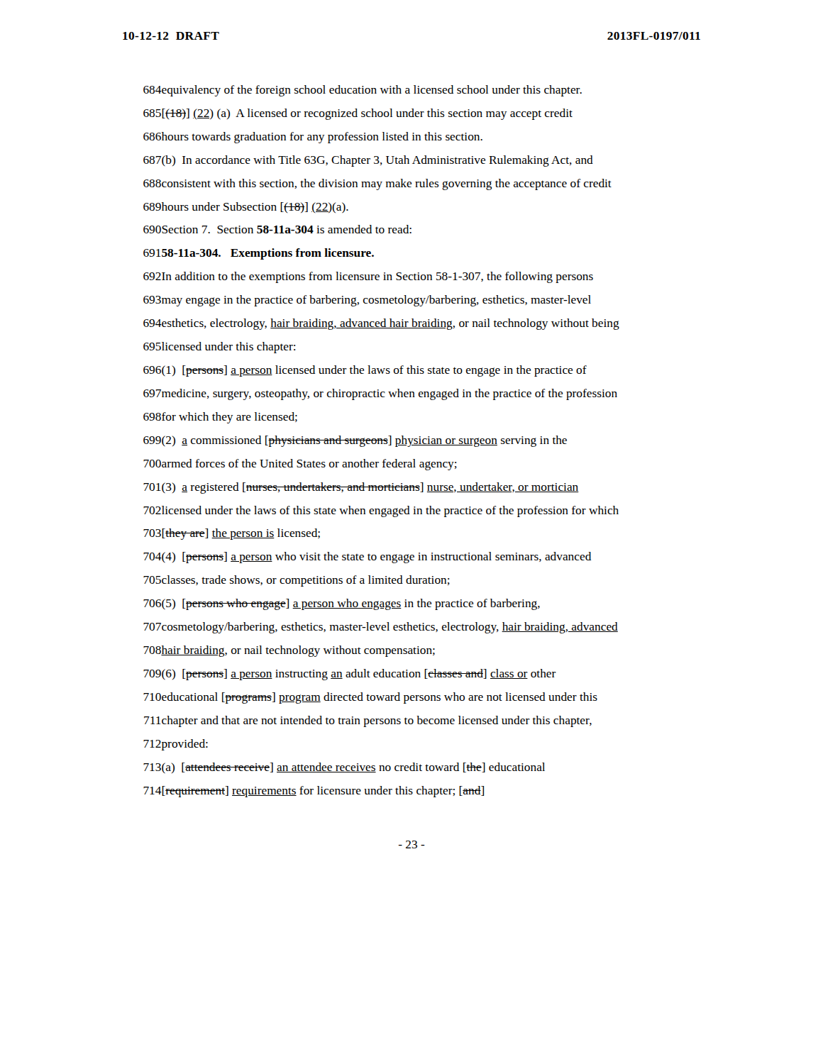10-12-12 DRAFT 2013FL-0197/011
| 684 | equivalency of the foreign school education with a licensed school under this chapter. |
| 685 | [ (18) ] (22) (a) A licensed or recognized school under this section may accept credit |
| 686 | hours towards graduation for any profession listed in this section. |
| 687 | (b) In accordance with Title 63G, Chapter 3, Utah Administrative Rulemaking Act, and |
| 688 | consistent with this section, the division may make rules governing the acceptance of credit |
| 689 | hours under Subsection [ (18) ] (22) (a). |
| 690 | Section 7. Section 58-11a-304 is amended to read: |
| 691 | 58-11a-304. Exemptions from licensure. |
| 692 | In addition to the exemptions from licensure in Section 58-1-307, the following persons |
| 693 | may engage in the practice of barbering, cosmetology/barbering, esthetics, master-level |
| 694 | esthetics, electrology, hair braiding, advanced hair braiding, or nail technology without being |
| 695 | licensed under this chapter: |
| 696 | (1) [ persons ] a person licensed under the laws of this state to engage in the practice of |
| 697 | medicine, surgery, osteopathy, or chiropractic when engaged in the practice of the profession |
| 698 | for which they are licensed; |
| 699 | (2) a commissioned [ physicians and surgeons ] physician or surgeon serving in the |
| 700 | armed forces of the United States or another federal agency; |
| 701 | (3) a registered [ nurses, undertakers, and morticians ] nurse, undertaker, or mortician |
| 702 | licensed under the laws of this state when engaged in the practice of the profession for which |
| 703 | [ they are ] the person is licensed; |
| 704 | (4) [ persons ] a person who visit the state to engage in instructional seminars, advanced |
| 705 | classes, trade shows, or competitions of a limited duration; |
| 706 | (5) [ persons who engage ] a person who engages in the practice of barbering, |
| 707 | cosmetology/barbering, esthetics, master-level esthetics, electrology, hair braiding, advanced |
| 708 | hair braiding, or nail technology without compensation; |
| 709 | (6) [ persons ] a person instructing an adult education [ classes and ] class or other |
| 710 | educational [ programs ] program directed toward persons who are not licensed under this |
| 711 | chapter and that are not intended to train persons to become licensed under this chapter, |
| 712 | provided: |
| 713 | (a) [ attendees receive ] an attendee receives no credit toward [ the ] educational |
| 714 | [ requirement ] requirements for licensure under this chapter; [ and ] |
- 23 -